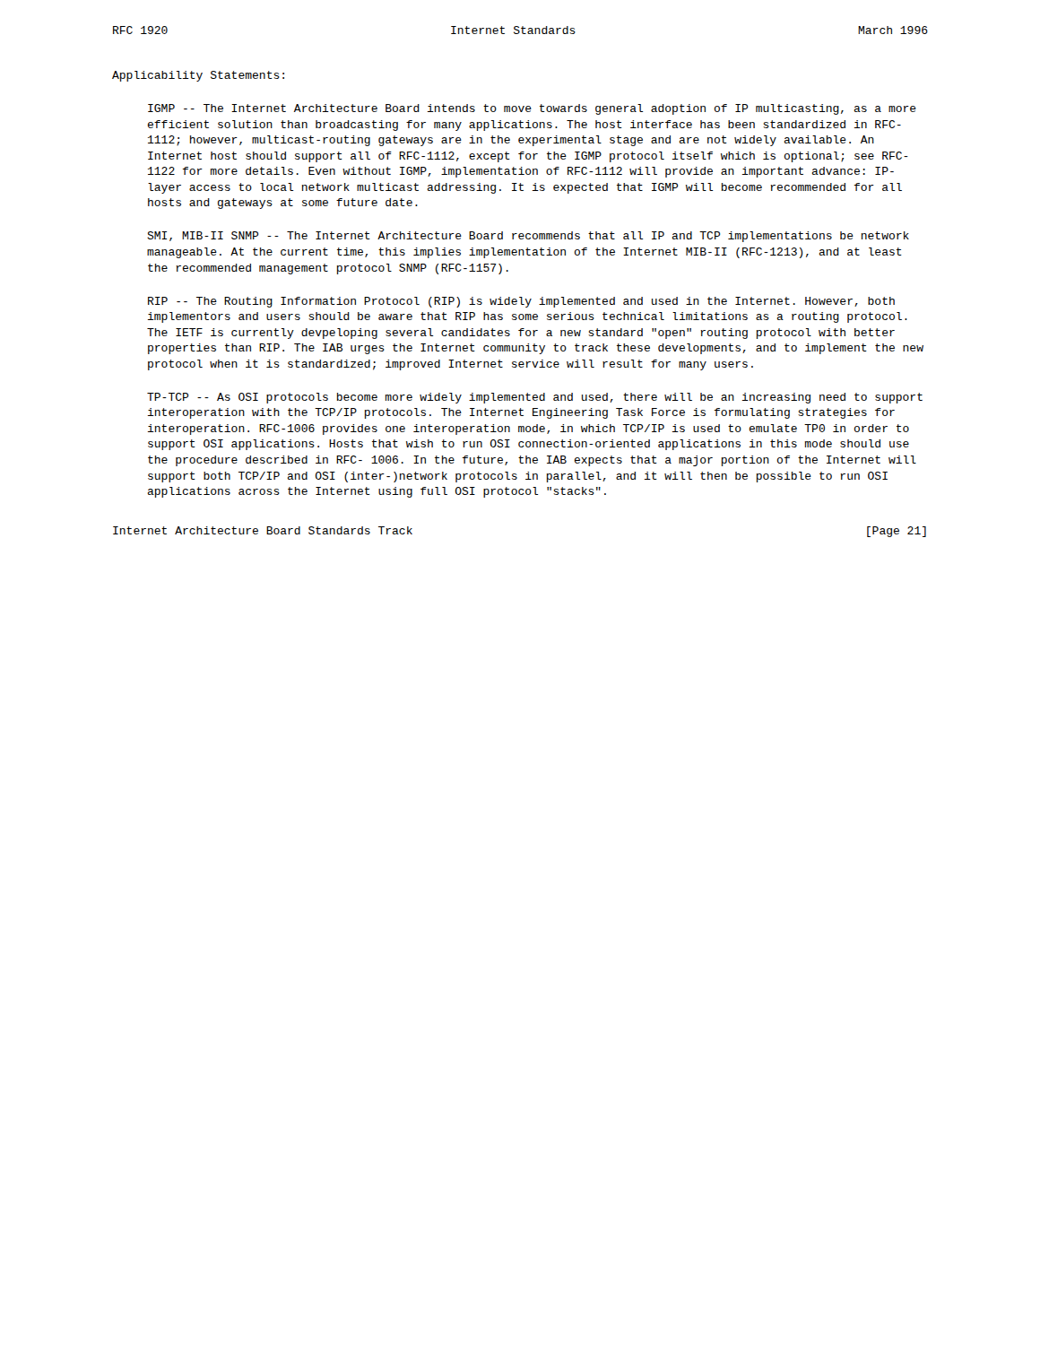RFC 1920 Internet Standards March 1996
Applicability Statements:
IGMP -- The Internet Architecture Board intends to move towards general adoption of IP multicasting, as a more efficient solution than broadcasting for many applications. The host interface has been standardized in RFC-1112; however, multicast-routing gateways are in the experimental stage and are not widely available. An Internet host should support all of RFC-1112, except for the IGMP protocol itself which is optional; see RFC-1122 for more details. Even without IGMP, implementation of RFC-1112 will provide an important advance: IP-layer access to local network multicast addressing. It is expected that IGMP will become recommended for all hosts and gateways at some future date.
SMI, MIB-II SNMP -- The Internet Architecture Board recommends that all IP and TCP implementations be network manageable. At the current time, this implies implementation of the Internet MIB-II (RFC-1213), and at least the recommended management protocol SNMP (RFC-1157).
RIP -- The Routing Information Protocol (RIP) is widely implemented and used in the Internet. However, both implementors and users should be aware that RIP has some serious technical limitations as a routing protocol. The IETF is currently devpeloping several candidates for a new standard "open" routing protocol with better properties than RIP. The IAB urges the Internet community to track these developments, and to implement the new protocol when it is standardized; improved Internet service will result for many users.
TP-TCP -- As OSI protocols become more widely implemented and used, there will be an increasing need to support interoperation with the TCP/IP protocols. The Internet Engineering Task Force is formulating strategies for interoperation. RFC-1006 provides one interoperation mode, in which TCP/IP is used to emulate TP0 in order to support OSI applications. Hosts that wish to run OSI connection-oriented applications in this mode should use the procedure described in RFC- 1006. In the future, the IAB expects that a major portion of the Internet will support both TCP/IP and OSI (inter-)network protocols in parallel, and it will then be possible to run OSI applications across the Internet using full OSI protocol "stacks".
Internet Architecture Board Standards Track[Page 21]